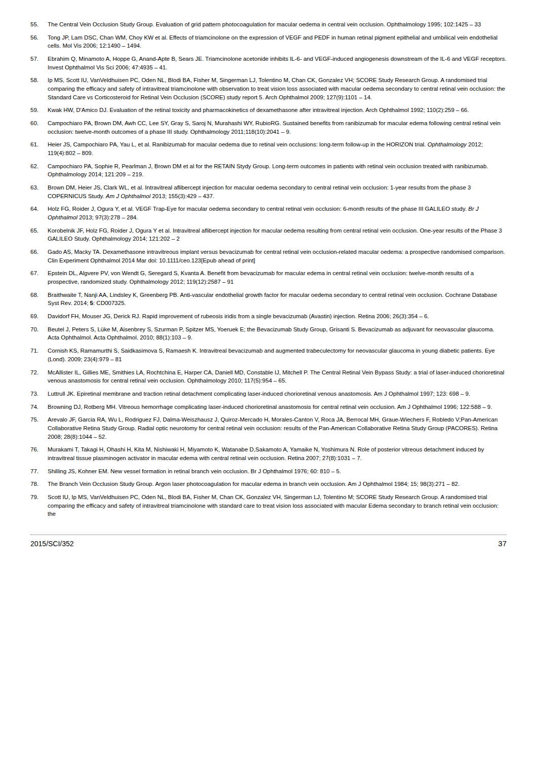The Central Vein Occlusion Study Group. Evaluation of grid pattern photocoagulation for macular oedema in central vein occlusion. Ophthalmology 1995; 102:1425 – 33
Tong JP, Lam DSC, Chan WM, Choy KW et al. Effects of triamcinolone on the expression of VEGF and PEDF in human retinal pigment epithelial and umbilical vein endothelial cells. Mol Vis 2006; 12:1490 – 1494.
Ebrahim Q, Minamoto A, Hoppe G, Anand-Apte B, Sears JE. Triamcinolone acetonide inhibits IL-6- and VEGF-induced angiogenesis downstream of the IL-6 and VEGF receptors. Invest Ophthalmol Vis Sci 2006; 47:4935 – 41.
Ip MS, Scott IU, VanVeldhuisen PC, Oden NL, Blodi BA, Fisher M, Singerman LJ, Tolentino M, Chan CK, Gonzalez VH; SCORE Study Research Group. A randomised trial comparing the efficacy and safety of intravitreal triamcinolone with observation to treat vision loss associated with macular oedema secondary to central retinal vein occlusion: the Standard Care vs Corticosteroid for Retinal Vein Occlusion (SCORE) study report 5. Arch Ophthalmol 2009; 127(9):1101 – 14.
Kwak HW, D'Amico DJ. Evaluation of the retinal toxicity and pharmacokinetics of dexamethasone after intravitreal injection. Arch Ophthalmol 1992; 110(2):259 – 66.
Campochiaro PA, Brown DM, Awh CC, Lee SY, Gray S, Saroj N, Murahashi WY, RubioRG. Sustained benefits from ranibizumab for macular edema following central retinal vein occlusion: twelve-month outcomes of a phase III study. Ophthalmology 2011;118(10):2041 – 9.
Heier JS, Campochiaro PA, Yau L, et al. Ranibizumab for macular oedema due to retinal vein occlusions: long-term follow-up in the HORIZON trial. Ophthalmology 2012; 119(4):802 – 809.
Campochiaro PA, Sophie R, Pearlman J, Brown DM et al for the RETAIN Stydy Group. Long-term outcomes in patients with retinal vein occlusion treated with ranibizumab. Ophthalmology 2014; 121:209 – 219.
Brown DM, Heier JS, Clark WL, et al. Intravitreal aflibercept injection for macular oedema secondary to central retinal vein occlusion: 1-year results from the phase 3 COPERNICUS Study. Am J Ophthalmol 2013; 155(3):429 – 437.
Holz FG, Roider J, Ogura Y, et al. VEGF Trap-Eye for macular oedema secondary to central retinal vein occlusion: 6-month results of the phase III GALILEO study. Br J Ophthalmol 2013; 97(3):278 – 284.
Korobelnik JF, Holz FG, Roider J, Ogura Y et al. Intravitreal aflibercept injection for macular oedema resulting from central retinal vein occlusion. One-year results of the Phase 3 GALILEO Study. Ophthalmology 2014; 121:202 – 2
Gado AS, Macky TA. Dexamethasone intravitreous implant versus bevacizumab for central retinal vein occlusion-related macular oedema: a prospective randomised comparison. Clin Experiment Ophthalmol 2014 Mar doi: 10.1111/ceo.123[Epub ahead of print]
Epstein DL, Algvere PV, von Wendt G, Seregard S, Kvanta A. Benefit from bevacizumab for macular edema in central retinal vein occlusion: twelve-month results of a prospective, randomized study. Ophthalmology 2012; 119(12):2587 – 91
Braithwaite T, Nanji AA, Lindsley K, Greenberg PB. Anti-vascular endothelial growth factor for macular oedema secondary to central retinal vein occlusion. Cochrane Database Syst Rev. 2014; 5: CD007325.
Davidorf FH, Mouser JG, Derick RJ. Rapid improvement of rubeosis iridis from a single bevacizumab (Avastin) injection. Retina 2006; 26(3):354 – 6.
Beutel J, Peters S, Lüke M, Aisenbrey S, Szurman P, Spitzer MS, Yoeruek E; the Bevacizumab Study Group, Grisanti S. Bevacizumab as adjuvant for neovascular glaucoma. Acta Ophthalmol. Acta Ophthalmol. 2010; 88(1):103 – 9.
Cornish KS, Ramamurthi S, Saidkasimova S, Ramaesh K. Intravitreal bevacizumab and augmented trabeculectomy for neovascular glaucoma in young diabetic patients. Eye (Lond). 2009; 23(4):979 – 81
McAllister IL, Gillies ME, Smithies LA, Rochtchina E, Harper CA, Daniell MD, Constable IJ, Mitchell P. The Central Retinal Vein Bypass Study: a trial of laser-induced chorioretinal venous anastomosis for central retinal vein occlusion. Ophthalmology 2010; 117(5):954 – 65.
Luttrull JK. Epiretinal membrane and traction retinal detachment complicating laser-induced chorioretinal venous anastomosis. Am J Ophthalmol 1997; 123: 698 – 9.
Browning DJ, Rotberg MH. Vitreous hemorrhage complicating laser-induced chorioretinal anastomosis for central retinal vein occlusion. Am J Ophthalmol 1996; 122:588 – 9.
Arevalo JF, Garcia RA, Wu L, Rodriguez FJ, Dalma-Weiszhausz J, Quiroz-Mercado H, Morales-Canton V, Roca JA, Berrocal MH, Graue-Wiechers F, Robledo V;Pan-American Collaborative Retina Study Group. Radial optic neurotomy for central retinal vein occlusion: results of the Pan-American Collaborative Retina Study Group (PACORES). Retina 2008; 28(8):1044 – 52.
Murakami T, Takagi H, Ohashi H, Kita M, Nishiwaki H, Miyamoto K, Watanabe D,Sakamoto A, Yamaike N, Yoshimura N. Role of posterior vitreous detachment induced by intravitreal tissue plasminogen activator in macular edema with central retinal vein occlusion. Retina 2007; 27(8):1031 – 7.
Shilling JS, Kohner EM. New vessel formation in retinal branch vein occlusion. Br J Ophthalmol 1976; 60: 810 – 5.
The Branch Vein Occlusion Study Group. Argon laser photocoagulation for macular edema in branch vein occlusion. Am J Ophthalmol 1984; 15; 98(3):271 – 82.
Scott IU, Ip MS, VanVeldhuisen PC, Oden NL, Blodi BA, Fisher M, Chan CK, Gonzalez VH, Singerman LJ, Tolentino M; SCORE Study Research Group. A randomised trial comparing the efficacy and safety of intravitreal triamcinolone with standard care to treat vision loss associated with macular Edema secondary to branch retinal vein occlusion: the
2015/SCI/352 37